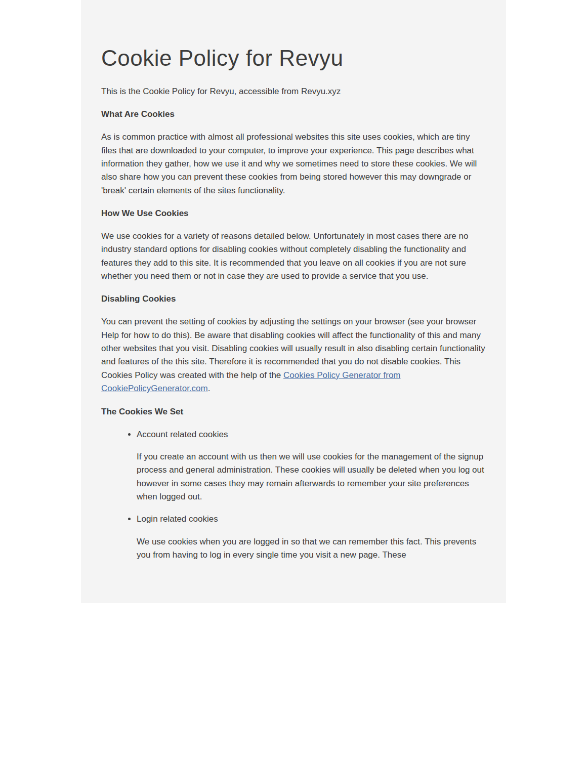Cookie Policy for Revyu
This is the Cookie Policy for Revyu, accessible from Revyu.xyz
What Are Cookies
As is common practice with almost all professional websites this site uses cookies, which are tiny files that are downloaded to your computer, to improve your experience. This page describes what information they gather, how we use it and why we sometimes need to store these cookies. We will also share how you can prevent these cookies from being stored however this may downgrade or 'break' certain elements of the sites functionality.
How We Use Cookies
We use cookies for a variety of reasons detailed below. Unfortunately in most cases there are no industry standard options for disabling cookies without completely disabling the functionality and features they add to this site. It is recommended that you leave on all cookies if you are not sure whether you need them or not in case they are used to provide a service that you use.
Disabling Cookies
You can prevent the setting of cookies by adjusting the settings on your browser (see your browser Help for how to do this). Be aware that disabling cookies will affect the functionality of this and many other websites that you visit. Disabling cookies will usually result in also disabling certain functionality and features of the this site. Therefore it is recommended that you do not disable cookies. This Cookies Policy was created with the help of the Cookies Policy Generator from CookiePolicyGenerator.com.
The Cookies We Set
Account related cookies
If you create an account with us then we will use cookies for the management of the signup process and general administration. These cookies will usually be deleted when you log out however in some cases they may remain afterwards to remember your site preferences when logged out.
Login related cookies
We use cookies when you are logged in so that we can remember this fact. This prevents you from having to log in every single time you visit a new page. These